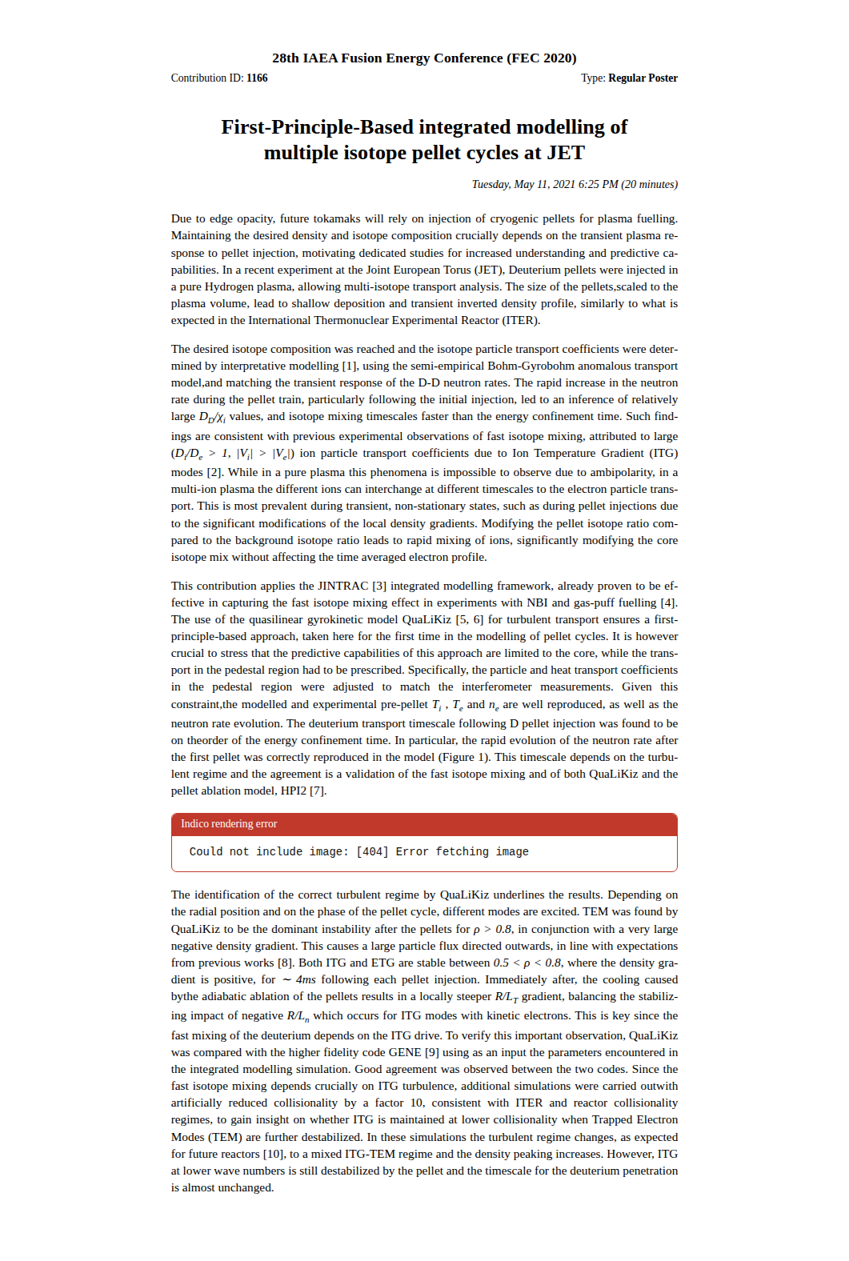28th IAEA Fusion Energy Conference (FEC 2020)
Contribution ID: 1166
Type: Regular Poster
First-Principle-Based integrated modelling of
multiple isotope pellet cycles at JET
Tuesday, May 11, 2021 6:25 PM (20 minutes)
Due to edge opacity, future tokamaks will rely on injection of cryogenic pellets for plasma fuelling. Maintaining the desired density and isotope composition crucially depends on the transient plasma response to pellet injection, motivating dedicated studies for increased understanding and predictive capabilities. In a recent experiment at the Joint European Torus (JET), Deuterium pellets were injected in a pure Hydrogen plasma, allowing multi-isotope transport analysis. The size of the pellets,scaled to the plasma volume, lead to shallow deposition and transient inverted density profile, similarly to what is expected in the International Thermonuclear Experimental Reactor (ITER).
The desired isotope composition was reached and the isotope particle transport coefficients were determined by interpretative modelling [1], using the semi-empirical Bohm-Gyrobohm anomalous transport model,and matching the transient response of the D-D neutron rates. The rapid increase in the neutron rate during the pellet train, particularly following the initial injection, led to an inference of relatively large DD/χi values, and isotope mixing timescales faster than the energy confinement time. Such findings are consistent with previous experimental observations of fast isotope mixing, attributed to large (Di/De > 1, |Vi| > |Ve|) ion particle transport coefficients due to Ion Temperature Gradient (ITG) modes [2]. While in a pure plasma this phenomena is impossible to observe due to ambipolarity, in a multi-ion plasma the different ions can interchange at different timescales to the electron particle transport. This is most prevalent during transient, non-stationary states, such as during pellet injections due to the significant modifications of the local density gradients. Modifying the pellet isotope ratio compared to the background isotope ratio leads to rapid mixing of ions, significantly modifying the core isotope mix without affecting the time averaged electron profile.
This contribution applies the JINTRAC [3] integrated modelling framework, already proven to be effective in capturing the fast isotope mixing effect in experiments with NBI and gas-puff fuelling [4]. The use of the quasilinear gyrokinetic model QuaLiKiz [5, 6] for turbulent transport ensures a first-principle-based approach, taken here for the first time in the modelling of pellet cycles. It is however crucial to stress that the predictive capabilities of this approach are limited to the core, while the transport in the pedestal region had to be prescribed. Specifically, the particle and heat transport coefficients in the pedestal region were adjusted to match the interferometer measurements. Given this constraint,the modelled and experimental pre-pellet Ti , Te and ne are well reproduced, as well as the neutron rate evolution. The deuterium transport timescale following D pellet injection was found to be on theorder of the energy confinement time. In particular, the rapid evolution of the neutron rate after the first pellet was correctly reproduced in the model (Figure 1). This timescale depends on the turbulent regime and the agreement is a validation of the fast isotope mixing and of both QuaLiKiz and the pellet ablation model, HPI2 [7].
Indico rendering error
Could not include image: [404] Error fetching image
The identification of the correct turbulent regime by QuaLiKiz underlines the results. Depending on the radial position and on the phase of the pellet cycle, different modes are excited. TEM was found by QuaLiKiz to be the dominant instability after the pellets for ρ > 0.8, in conjunction with a very large negative density gradient. This causes a large particle flux directed outwards, in line with expectations from previous works [8]. Both ITG and ETG are stable between 0.5 < ρ < 0.8, where the density gradient is positive, for ∼ 4ms following each pellet injection. Immediately after, the cooling caused bythe adiabatic ablation of the pellets results in a locally steeper R/LT gradient, balancing the stabilizing impact of negative R/Ln which occurs for ITG modes with kinetic electrons. This is key since the fast mixing of the deuterium depends on the ITG drive. To verify this important observation, QuaLiKiz was compared with the higher fidelity code GENE [9] using as an input the parameters encountered in the integrated modelling simulation. Good agreement was observed between the two codes. Since the fast isotope mixing depends crucially on ITG turbulence, additional simulations were carried outwith artificially reduced collisionality by a factor 10, consistent with ITER and reactor collisionality regimes, to gain insight on whether ITG is maintained at lower collisionality when Trapped Electron Modes (TEM) are further destabilized. In these simulations the turbulent regime changes, as expected for future reactors [10], to a mixed ITG-TEM regime and the density peaking increases. However, ITG at lower wave numbers is still destabilized by the pellet and the timescale for the deuterium penetration is almost unchanged.